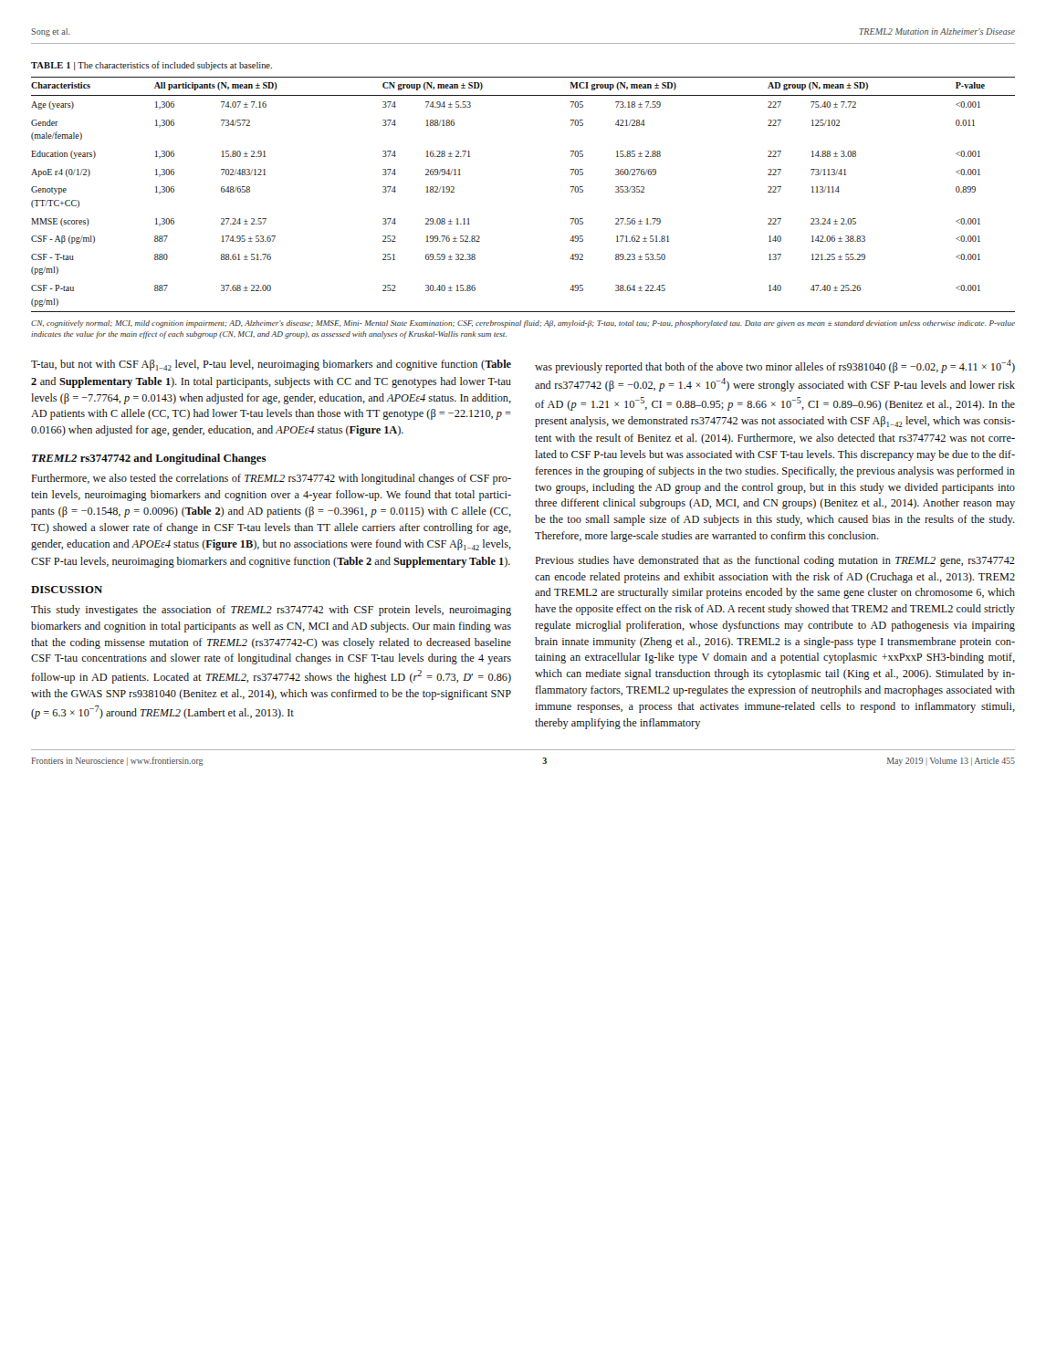Song et al.
TREML2 Mutation in Alzheimer's Disease
TABLE 1 | The characteristics of included subjects at baseline.
| Characteristics | All participants (N, mean ± SD) | CN group (N, mean ± SD) | MCI group (N, mean ± SD) | AD group (N, mean ± SD) | P-value |
| --- | --- | --- | --- | --- | --- |
| Age (years) | 1,306 | 74.07 ± 7.16 | 374 | 74.94 ± 5.53 | 705 | 73.18 ± 7.59 | 227 | 75.40 ± 7.72 | <0.001 |
| Gender (male/female) | 1,306 | 734/572 | 374 | 188/186 | 705 | 421/284 | 227 | 125/102 | 0.011 |
| Education (years) | 1,306 | 15.80 ± 2.91 | 374 | 16.28 ± 2.71 | 705 | 15.85 ± 2.88 | 227 | 14.88 ± 3.08 | <0.001 |
| ApoE ε4 (0/1/2) | 1,306 | 702/483/121 | 374 | 269/94/11 | 705 | 360/276/69 | 227 | 73/113/41 | <0.001 |
| Genotype (TT/TC+CC) | 1,306 | 648/658 | 374 | 182/192 | 705 | 353/352 | 227 | 113/114 | 0.899 |
| MMSE (scores) | 1,306 | 27.24 ± 2.57 | 374 | 29.08 ± 1.11 | 705 | 27.56 ± 1.79 | 227 | 23.24 ± 2.05 | <0.001 |
| CSF - Aβ (pg/ml) | 887 | 174.95 ± 53.67 | 252 | 199.76 ± 52.82 | 495 | 171.62 ± 51.81 | 140 | 142.06 ± 38.83 | <0.001 |
| CSF - T-tau (pg/ml) | 880 | 88.61 ± 51.76 | 251 | 69.59 ± 32.38 | 492 | 89.23 ± 53.50 | 137 | 121.25 ± 55.29 | <0.001 |
| CSF - P-tau (pg/ml) | 887 | 37.68 ± 22.00 | 252 | 30.40 ± 15.86 | 495 | 38.64 ± 22.45 | 140 | 47.40 ± 25.26 | <0.001 |
CN, cognitively normal; MCI, mild cognition impairment; AD, Alzheimer's disease; MMSE, Mini- Mental State Examination; CSF, cerebrospinal fluid; Aβ, amyloid-β; T-tau, total tau; P-tau, phosphorylated tau. Data are given as mean ± standard deviation unless otherwise indicate. P-value indicates the value for the main effect of each subgroup (CN, MCI, and AD group), as assessed with analyses of Kruskal-Wallis rank sum test.
T-tau, but not with CSF Aβ1−42 level, P-tau level, neuroimaging biomarkers and cognitive function (Table 2 and Supplementary Table 1). In total participants, subjects with CC and TC genotypes had lower T-tau levels (β = −7.7764, p = 0.0143) when adjusted for age, gender, education, and APOEε4 status. In addition, AD patients with C allele (CC, TC) had lower T-tau levels than those with TT genotype (β = −22.1210, p = 0.0166) when adjusted for age, gender, education, and APOEε4 status (Figure 1A).
TREML2 rs3747742 and Longitudinal Changes
Furthermore, we also tested the correlations of TREML2 rs3747742 with longitudinal changes of CSF protein levels, neuroimaging biomarkers and cognition over a 4-year follow-up. We found that total participants (β = −0.1548, p = 0.0096) (Table 2) and AD patients (β = −0.3961, p = 0.0115) with C allele (CC, TC) showed a slower rate of change in CSF T-tau levels than TT allele carriers after controlling for age, gender, education and APOEε4 status (Figure 1B), but no associations were found with CSF Aβ1−42 levels, CSF P-tau levels, neuroimaging biomarkers and cognitive function (Table 2 and Supplementary Table 1).
DISCUSSION
This study investigates the association of TREML2 rs3747742 with CSF protein levels, neuroimaging biomarkers and cognition in total participants as well as CN, MCI and AD subjects. Our main finding was that the coding missense mutation of TREML2 (rs3747742-C) was closely related to decreased baseline CSF T-tau concentrations and slower rate of longitudinal changes in CSF T-tau levels during the 4 years follow-up in AD patients. Located at TREML2, rs3747742 shows the highest LD (r2 = 0.73, D′ = 0.86) with the GWAS SNP rs9381040 (Benitez et al., 2014), which was confirmed to be the top-significant SNP (p = 6.3 × 10−7) around TREML2 (Lambert et al., 2013). It
was previously reported that both of the above two minor alleles of rs9381040 (β = −0.02, p = 4.11 × 10−4) and rs3747742 (β = −0.02, p = 1.4 × 10−4) were strongly associated with CSF P-tau levels and lower risk of AD (p = 1.21 × 10−5, CI = 0.88–0.95; p = 8.66 × 10−5, CI = 0.89–0.96) (Benitez et al., 2014). In the present analysis, we demonstrated rs3747742 was not associated with CSF Aβ1−42 level, which was consistent with the result of Benitez et al. (2014). Furthermore, we also detected that rs3747742 was not correlated to CSF P-tau levels but was associated with CSF T-tau levels. This discrepancy may be due to the differences in the grouping of subjects in the two studies. Specifically, the previous analysis was performed in two groups, including the AD group and the control group, but in this study we divided participants into three different clinical subgroups (AD, MCI, and CN groups) (Benitez et al., 2014). Another reason may be the too small sample size of AD subjects in this study, which caused bias in the results of the study. Therefore, more large-scale studies are warranted to confirm this conclusion.
Previous studies have demonstrated that as the functional coding mutation in TREML2 gene, rs3747742 can encode related proteins and exhibit association with the risk of AD (Cruchaga et al., 2013). TREM2 and TREML2 are structurally similar proteins encoded by the same gene cluster on chromosome 6, which have the opposite effect on the risk of AD. A recent study showed that TREM2 and TREML2 could strictly regulate microglial proliferation, whose dysfunctions may contribute to AD pathogenesis via impairing brain innate immunity (Zheng et al., 2016). TREML2 is a single-pass type I transmembrane protein containing an extracellular Ig-like type V domain and a potential cytoplasmic +xxPxxP SH3-binding motif, which can mediate signal transduction through its cytoplasmic tail (King et al., 2006). Stimulated by inflammatory factors, TREML2 up-regulates the expression of neutrophils and macrophages associated with immune responses, a process that activates immune-related cells to respond to inflammatory stimuli, thereby amplifying the inflammatory
Frontiers in Neuroscience | www.frontiersin.org
3
May 2019 | Volume 13 | Article 455